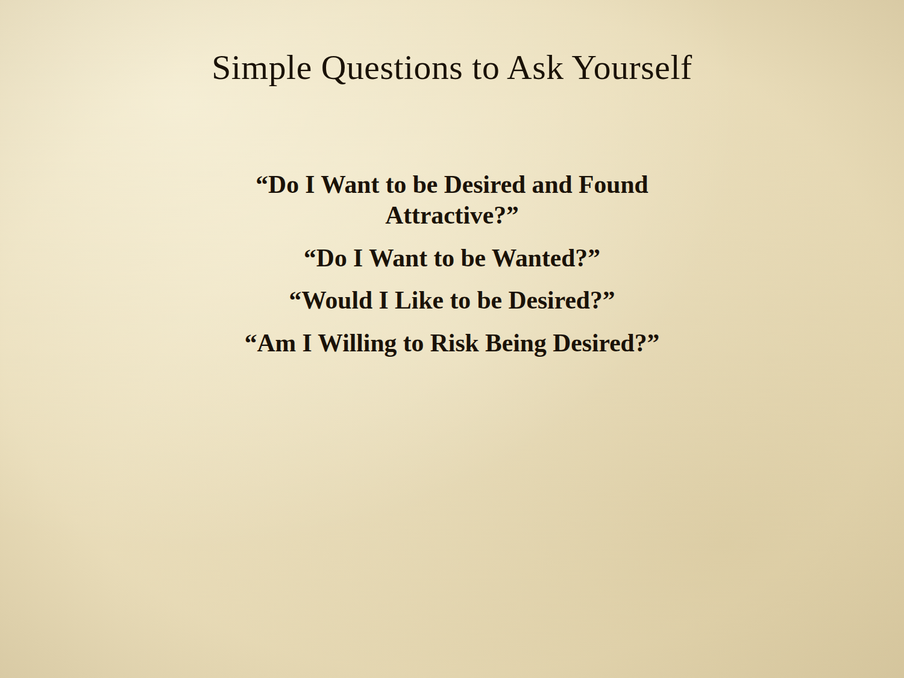Simple Questions to Ask Yourself
“Do I Want to be Desired and Found Attractive?”
“Do I Want to be Wanted?”
“Would I Like to be Desired?”
“Am I Willing to Risk Being Desired?”